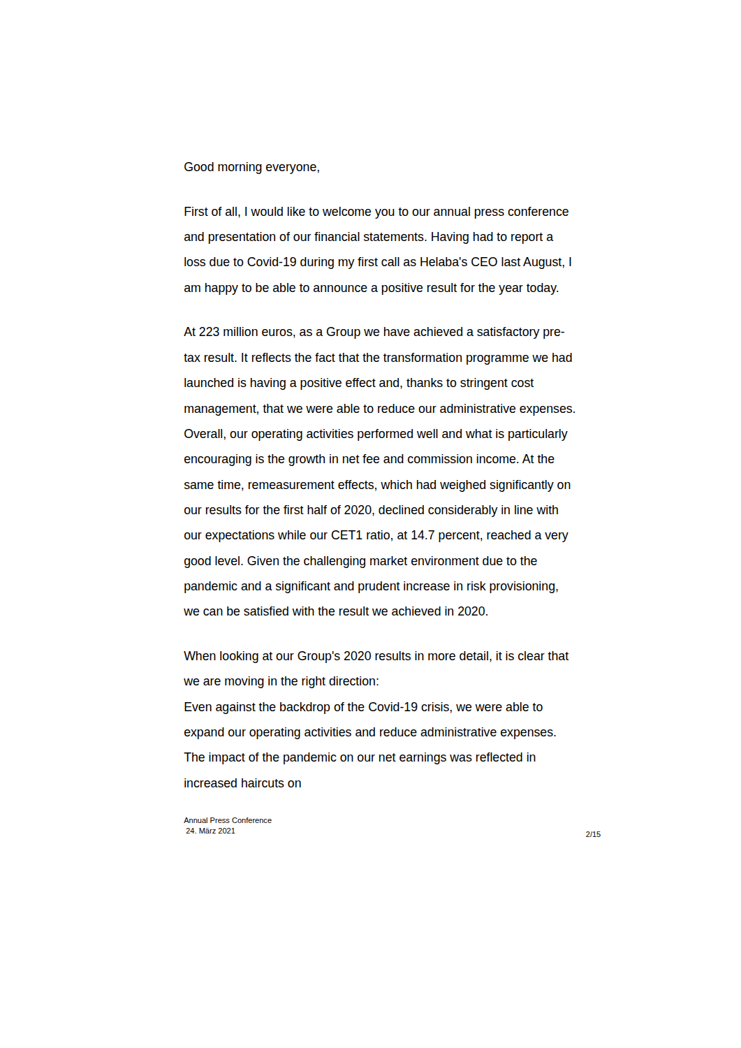Good morning everyone,
First of all, I would like to welcome you to our annual press conference and presentation of our financial statements. Having had to report a loss due to Covid-19 during my first call as Helaba's CEO last August, I am happy to be able to announce a positive result for the year today.
At 223 million euros, as a Group we have achieved a satisfactory pre-tax result. It reflects the fact that the transformation programme we had launched is having a positive effect and, thanks to stringent cost management, that we were able to reduce our administrative expenses. Overall, our operating activities performed well and what is particularly encouraging is the growth in net fee and commission income. At the same time, remeasurement effects, which had weighed significantly on our results for the first half of 2020, declined considerably in line with our expectations while our CET1 ratio, at 14.7 percent, reached a very good level. Given the challenging market environment due to the pandemic and a significant and prudent increase in risk provisioning, we can be satisfied with the result we achieved in 2020.
When looking at our Group's 2020 results in more detail, it is clear that we are moving in the right direction:
Even against the backdrop of the Covid-19 crisis, we were able to expand our operating activities and reduce administrative expenses. The impact of the pandemic on our net earnings was reflected in increased haircuts on
Annual Press Conference
24. März 2021
2/15